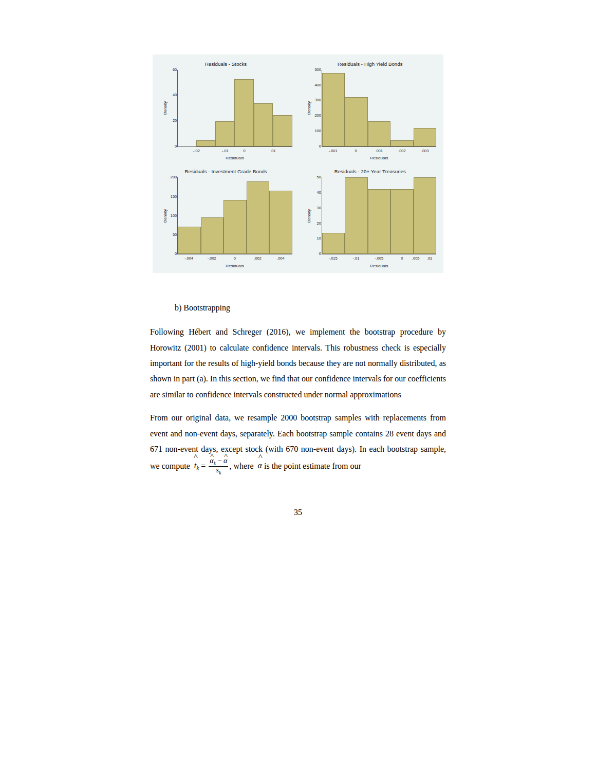Residuals - Stocks
Density
0 20 40 60
-.02 -.01 0 .01
Residuals
Residuals - High Yield Bonds
Density
0 100 200 300 400 500
-.001 0 .001 .002 .003
Residuals
Residuals - Investment Grade Bonds
Density
0 50 100 150 200
-.004 -.002 0 .002 .004
Residuals
Residuals - 20+ Year Treasuries
Density
0 10 20 30 40 50
-.015 -.01 -.005 0 .005 .01
Residuals
b) Bootstrapping
Following Hébert and Schreger (2016), we implement the bootstrap procedure by Horowitz (2001) to calculate confidence intervals. This robustness check is especially important for the results of high-yield bonds because they are not normally distributed, as shown in part (a). In this section, we find that our confidence intervals for our coefficients are similar to confidence intervals constructed under normal approximations
From our original data, we resample 2000 bootstrap samples with replacements from event and non-event days, separately. Each bootstrap sample contains 28 event days and 671 non-event days, except stock (with 670 non-event days). In each bootstrap sample, we compute tk = αk − α sk, where α is the point estimate from our
35